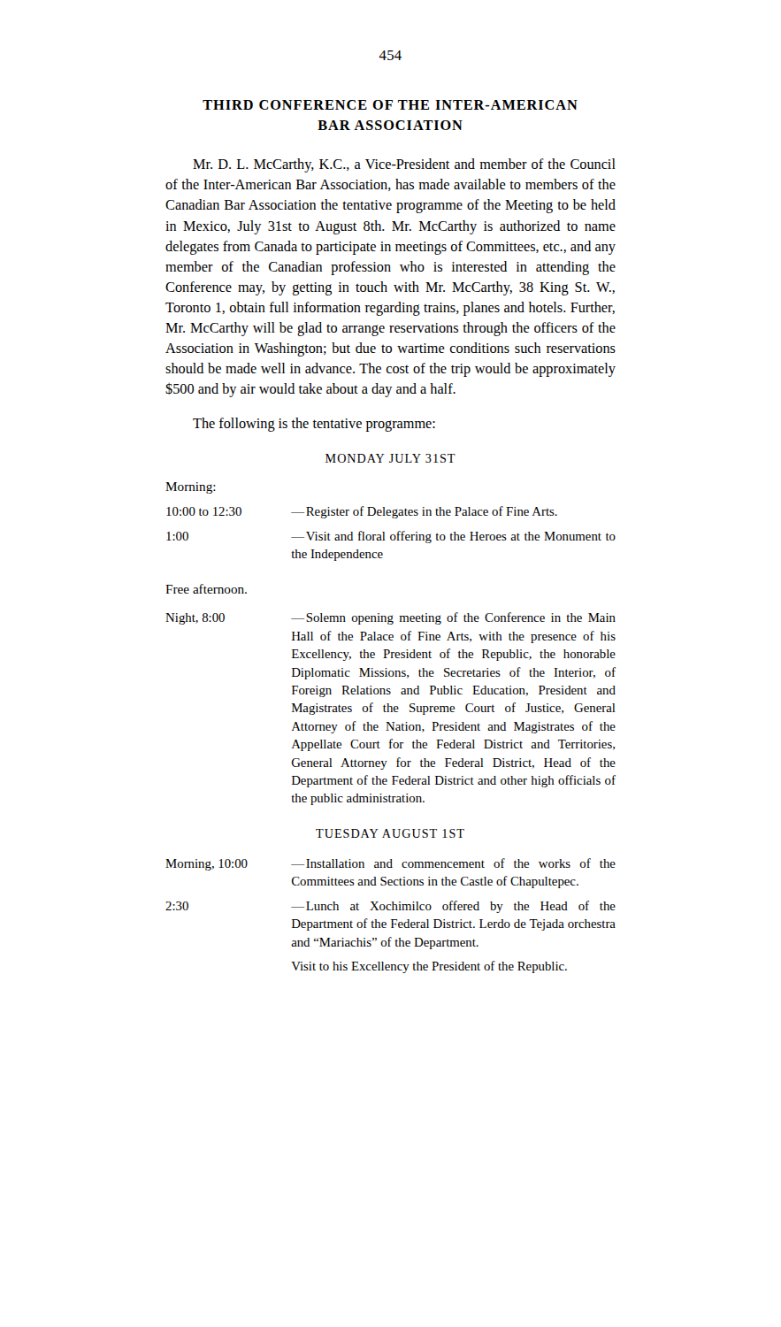454
Third Conference of the Inter-American
Bar Association
Mr. D. L. McCarthy, K.C., a Vice-President and member of the Council of the Inter-American Bar Association, has made available to members of the Canadian Bar Association the tentative programme of the Meeting to be held in Mexico, July 31st to August 8th. Mr. McCarthy is authorized to name delegates from Canada to participate in meetings of Committees, etc., and any member of the Canadian profession who is interested in attending the Conference may, by getting in touch with Mr. McCarthy, 38 King St. W., Toronto 1, obtain full information regarding trains, planes and hotels. Further, Mr. McCarthy will be glad to arrange reservations through the officers of the Association in Washington; but due to wartime conditions such reservations should be made well in advance. The cost of the trip would be approximately $500 and by air would take about a day and a half.
The following is the tentative programme:
Monday July 31st
Morning:
| 10:00 to 12:30 | — Register of Delegates in the Palace of Fine Arts. |
| 1:00 | — Visit and floral offering to the Heroes at the Monument to the Independence |
Free afternoon.
| Night, 8:00 | — Solemn opening meeting of the Conference in the Main Hall of the Palace of Fine Arts, with the presence of his Excellency, the President of the Republic, the honorable Diplomatic Missions, the Secretaries of the Interior, of Foreign Relations and Public Education, President and Magistrates of the Supreme Court of Justice, General Attorney of the Nation, President and Magistrates of the Appellate Court for the Federal District and Territories, General Attorney for the Federal District, Head of the Department of the Federal District and other high officials of the public administration. |
Tuesday August 1st
| Morning, 10:00 | — Installation and commencement of the works of the Committees and Sections in the Castle of Chapultepec. |
| 2:30 | — Lunch at Xochimilco offered by the Head of the Department of the Federal District. Lerdo de Tejada orchestra and “Mariachis” of the Department. Visit to his Excellency the President of the Republic. |